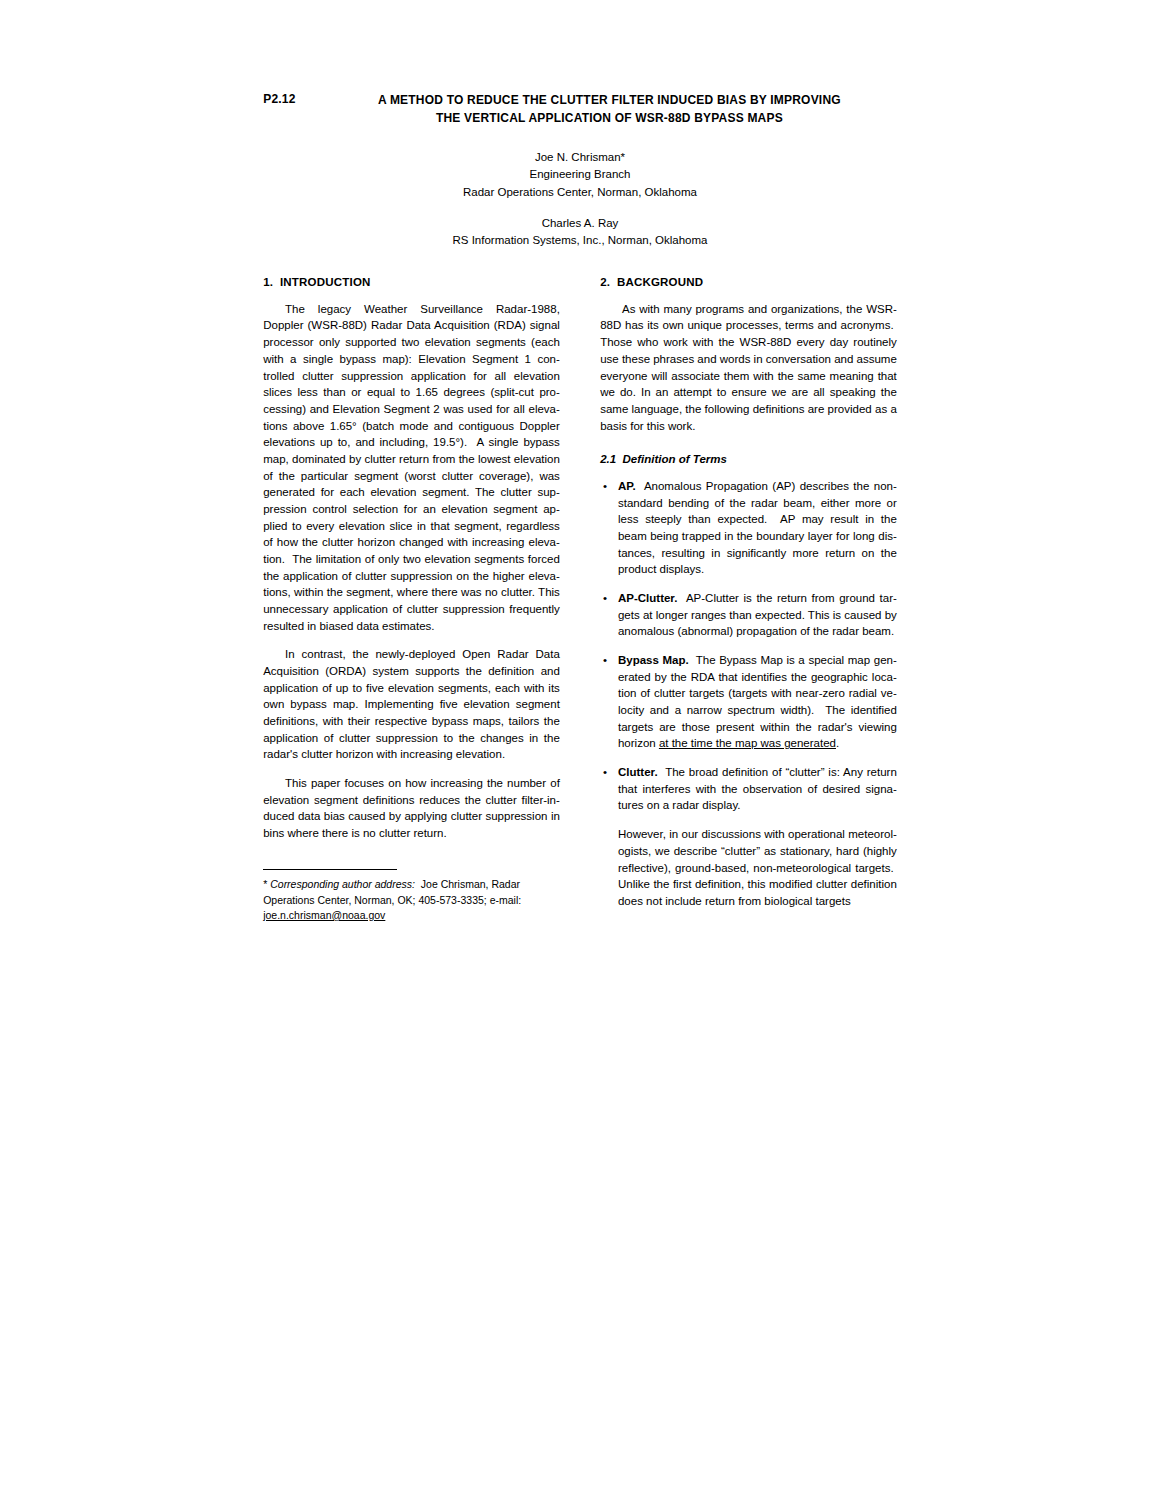P2.12 A METHOD TO REDUCE THE CLUTTER FILTER INDUCED BIAS BY IMPROVING
THE VERTICAL APPLICATION OF WSR-88D BYPASS MAPS
Joe N. Chrisman*
Engineering Branch
Radar Operations Center, Norman, Oklahoma
Charles A. Ray
RS Information Systems, Inc., Norman, Oklahoma
1. INTRODUCTION
The legacy Weather Surveillance Radar-1988, Doppler (WSR-88D) Radar Data Acquisition (RDA) signal processor only supported two elevation segments (each with a single bypass map): Elevation Segment 1 controlled clutter suppression application for all elevation slices less than or equal to 1.65 degrees (split-cut processing) and Elevation Segment 2 was used for all elevations above 1.65° (batch mode and contiguous Doppler elevations up to, and including, 19.5°). A single bypass map, dominated by clutter return from the lowest elevation of the particular segment (worst clutter coverage), was generated for each elevation segment. The clutter suppression control selection for an elevation segment applied to every elevation slice in that segment, regardless of how the clutter horizon changed with increasing elevation. The limitation of only two elevation segments forced the application of clutter suppression on the higher elevations, within the segment, where there was no clutter. This unnecessary application of clutter suppression frequently resulted in biased data estimates.
In contrast, the newly-deployed Open Radar Data Acquisition (ORDA) system supports the definition and application of up to five elevation segments, each with its own bypass map. Implementing five elevation segment definitions, with their respective bypass maps, tailors the application of clutter suppression to the changes in the radar's clutter horizon with increasing elevation.
This paper focuses on how increasing the number of elevation segment definitions reduces the clutter filter-induced data bias caused by applying clutter suppression in bins where there is no clutter return.
* Corresponding author address: Joe Chrisman, Radar Operations Center, Norman, OK; 405-573-3335; e-mail: joe.n.chrisman@noaa.gov
2. BACKGROUND
As with many programs and organizations, the WSR-88D has its own unique processes, terms and acronyms. Those who work with the WSR-88D every day routinely use these phrases and words in conversation and assume everyone will associate them with the same meaning that we do. In an attempt to ensure we are all speaking the same language, the following definitions are provided as a basis for this work.
2.1 Definition of Terms
AP. Anomalous Propagation (AP) describes the non-standard bending of the radar beam, either more or less steeply than expected. AP may result in the beam being trapped in the boundary layer for long distances, resulting in significantly more return on the product displays.
AP-Clutter. AP-Clutter is the return from ground targets at longer ranges than expected. This is caused by anomalous (abnormal) propagation of the radar beam.
Bypass Map. The Bypass Map is a special map generated by the RDA that identifies the geographic location of clutter targets (targets with near-zero radial velocity and a narrow spectrum width). The identified targets are those present within the radar's viewing horizon at the time the map was generated.
Clutter. The broad definition of “clutter” is: Any return that interferes with the observation of desired signatures on a radar display.
However, in our discussions with operational meteorologists, we describe “clutter” as stationary, hard (highly reflective), ground-based, non-meteorological targets. Unlike the first definition, this modified clutter definition does not include return from biological targets